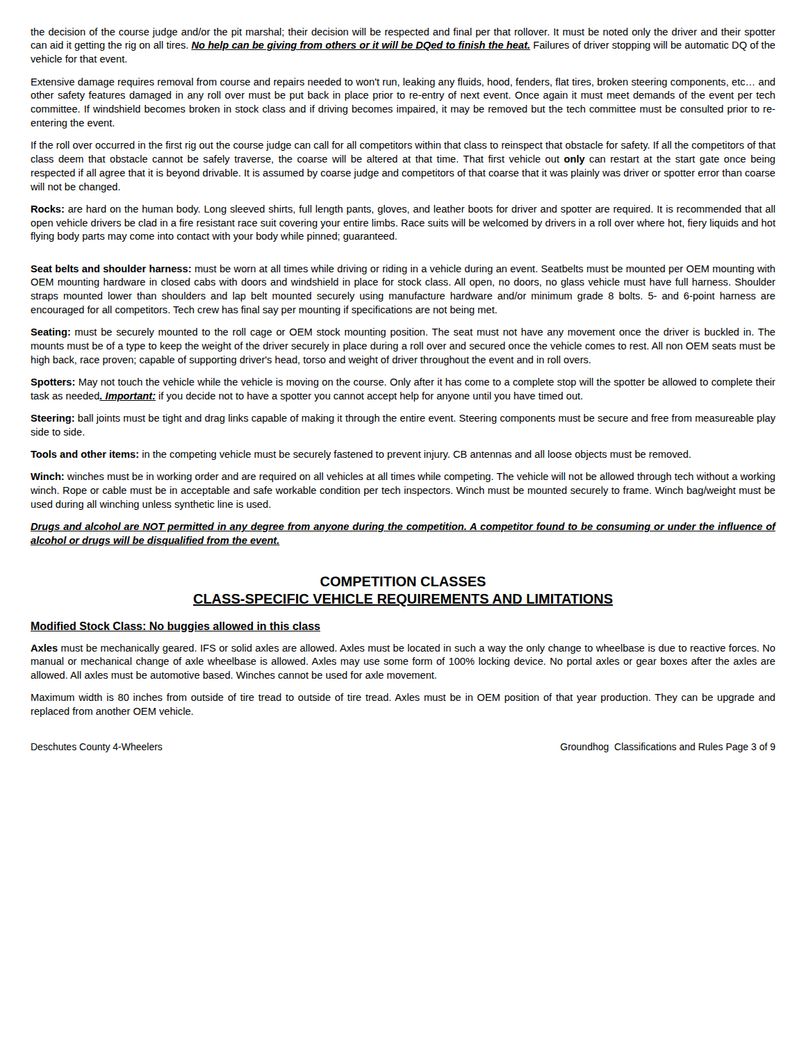the decision of the course judge and/or the pit marshal; their decision will be respected and final per that rollover. It must be noted only the driver and their spotter can aid it getting the rig on all tires. No help can be giving from others or it will be DQed to finish the heat. Failures of driver stopping will be automatic DQ of the vehicle for that event.
Extensive damage requires removal from course and repairs needed to won't run, leaking any fluids, hood, fenders, flat tires, broken steering components, etc… and other safety features damaged in any roll over must be put back in place prior to re-entry of next event. Once again it must meet demands of the event per tech committee. If windshield becomes broken in stock class and if driving becomes impaired, it may be removed but the tech committee must be consulted prior to re-entering the event.
If the roll over occurred in the first rig out the course judge can call for all competitors within that class to reinspect that obstacle for safety. If all the competitors of that class deem that obstacle cannot be safely traverse, the coarse will be altered at that time. That first vehicle out only can restart at the start gate once being respected if all agree that it is beyond drivable. It is assumed by coarse judge and competitors of that coarse that it was plainly was driver or spotter error than coarse will not be changed.
Rocks: are hard on the human body. Long sleeved shirts, full length pants, gloves, and leather boots for driver and spotter are required. It is recommended that all open vehicle drivers be clad in a fire resistant race suit covering your entire limbs. Race suits will be welcomed by drivers in a roll over where hot, fiery liquids and hot flying body parts may come into contact with your body while pinned; guaranteed.
Seat belts and shoulder harness: must be worn at all times while driving or riding in a vehicle during an event. Seatbelts must be mounted per OEM mounting with OEM mounting hardware in closed cabs with doors and windshield in place for stock class. All open, no doors, no glass vehicle must have full harness. Shoulder straps mounted lower than shoulders and lap belt mounted securely using manufacture hardware and/or minimum grade 8 bolts. 5- and 6-point harness are encouraged for all competitors. Tech crew has final say per mounting if specifications are not being met.
Seating: must be securely mounted to the roll cage or OEM stock mounting position. The seat must not have any movement once the driver is buckled in. The mounts must be of a type to keep the weight of the driver securely in place during a roll over and secured once the vehicle comes to rest. All non OEM seats must be high back, race proven; capable of supporting driver's head, torso and weight of driver throughout the event and in roll overs.
Spotters: May not touch the vehicle while the vehicle is moving on the course. Only after it has come to a complete stop will the spotter be allowed to complete their task as needed. Important: if you decide not to have a spotter you cannot accept help for anyone until you have timed out.
Steering: ball joints must be tight and drag links capable of making it through the entire event. Steering components must be secure and free from measureable play side to side.
Tools and other items: in the competing vehicle must be securely fastened to prevent injury. CB antennas and all loose objects must be removed.
Winch: winches must be in working order and are required on all vehicles at all times while competing. The vehicle will not be allowed through tech without a working winch. Rope or cable must be in acceptable and safe workable condition per tech inspectors. Winch must be mounted securely to frame. Winch bag/weight must be used during all winching unless synthetic line is used.
Drugs and alcohol are NOT permitted in any degree from anyone during the competition. A competitor found to be consuming or under the influence of alcohol or drugs will be disqualified from the event.
COMPETITION CLASSESCLASS-SPECIFIC VEHICLE REQUIREMENTS AND LIMITATIONS
Modified Stock Class: No buggies allowed in this class
Axles must be mechanically geared. IFS or solid axles are allowed. Axles must be located in such a way the only change to wheelbase is due to reactive forces. No manual or mechanical change of axle wheelbase is allowed. Axles may use some form of 100% locking device. No portal axles or gear boxes after the axles are allowed. All axles must be automotive based. Winches cannot be used for axle movement.
Maximum width is 80 inches from outside of tire tread to outside of tire tread. Axles must be in OEM position of that year production. They can be upgrade and replaced from another OEM vehicle.
Deschutes County 4-Wheelers Groundhog Classifications and Rules Page 3 of 9